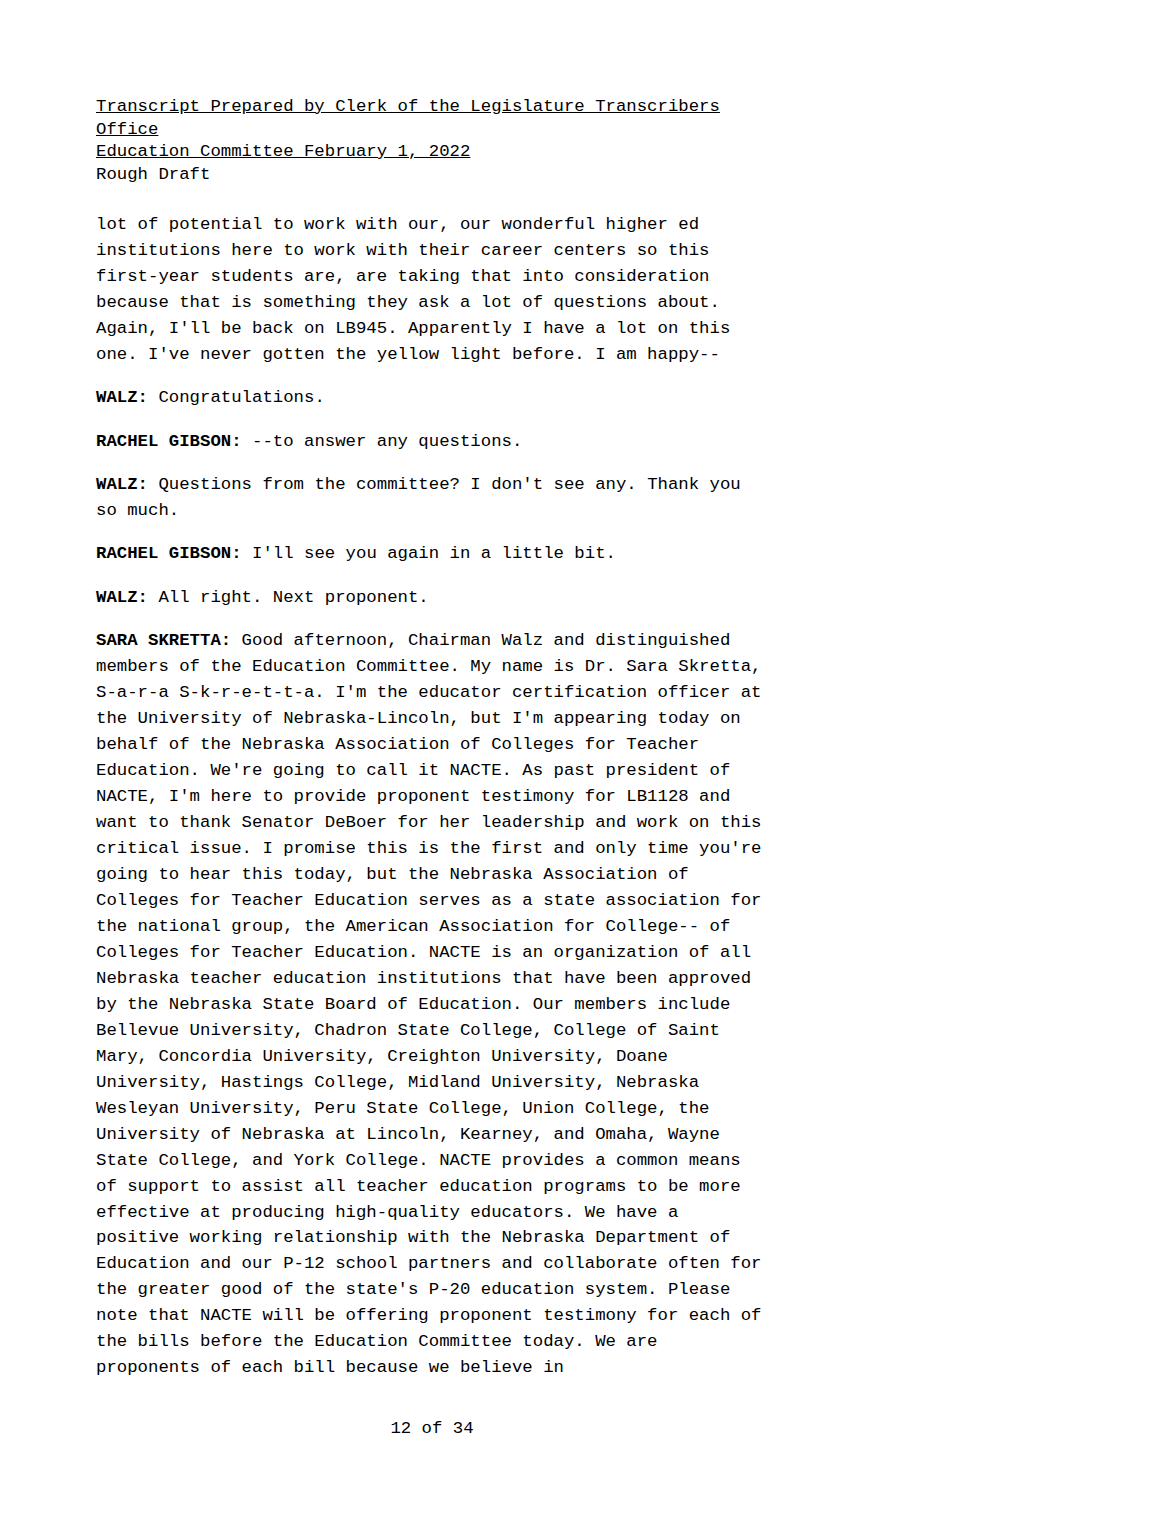Transcript Prepared by Clerk of the Legislature Transcribers Office
Education Committee February 1, 2022
Rough Draft
lot of potential to work with our, our wonderful higher ed institutions here to work with their career centers so this first-year students are, are taking that into consideration because that is something they ask a lot of questions about. Again, I'll be back on LB945. Apparently I have a lot on this one. I've never gotten the yellow light before. I am happy--
WALZ: Congratulations.
RACHEL GIBSON: --to answer any questions.
WALZ: Questions from the committee? I don't see any. Thank you so much.
RACHEL GIBSON: I'll see you again in a little bit.
WALZ: All right. Next proponent.
SARA SKRETTA: Good afternoon, Chairman Walz and distinguished members of the Education Committee. My name is Dr. Sara Skretta, S-a-r-a S-k-r-e-t-t-a. I'm the educator certification officer at the University of Nebraska-Lincoln, but I'm appearing today on behalf of the Nebraska Association of Colleges for Teacher Education. We're going to call it NACTE. As past president of NACTE, I'm here to provide proponent testimony for LB1128 and want to thank Senator DeBoer for her leadership and work on this critical issue. I promise this is the first and only time you're going to hear this today, but the Nebraska Association of Colleges for Teacher Education serves as a state association for the national group, the American Association for College-- of Colleges for Teacher Education. NACTE is an organization of all Nebraska teacher education institutions that have been approved by the Nebraska State Board of Education. Our members include Bellevue University, Chadron State College, College of Saint Mary, Concordia University, Creighton University, Doane University, Hastings College, Midland University, Nebraska Wesleyan University, Peru State College, Union College, the University of Nebraska at Lincoln, Kearney, and Omaha, Wayne State College, and York College. NACTE provides a common means of support to assist all teacher education programs to be more effective at producing high-quality educators. We have a positive working relationship with the Nebraska Department of Education and our P-12 school partners and collaborate often for the greater good of the state's P-20 education system. Please note that NACTE will be offering proponent testimony for each of the bills before the Education Committee today. We are proponents of each bill because we believe in
12 of 34